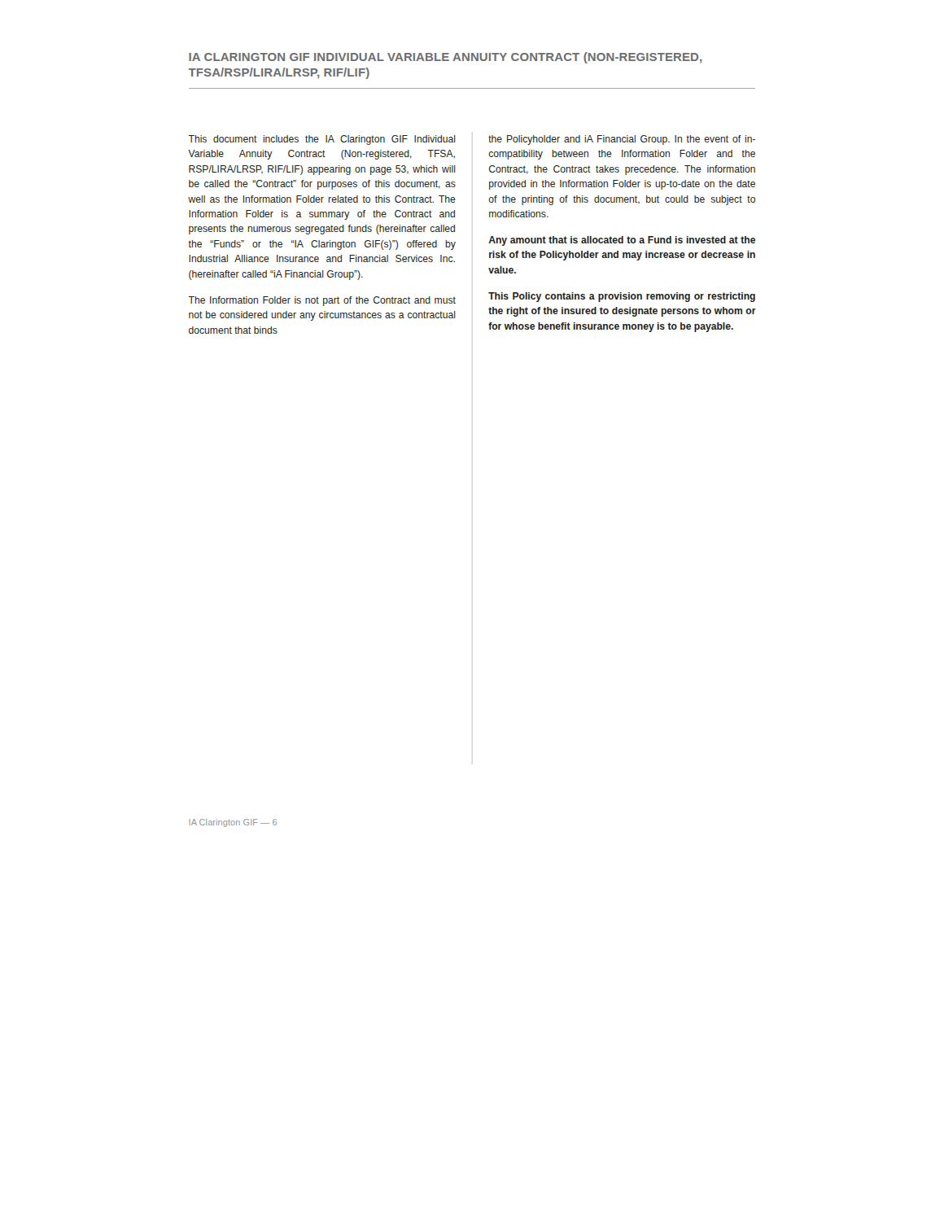IA Clarington GIF Individual Variable Annuity Contract (Non-registered, TFSA/RSP/LIRA/LRSP, RIF/LIF)
This document includes the IA Clarington GIF Individual Variable Annuity Contract (Non-registered, TFSA, RSP/LIRA/LRSP, RIF/LIF) appearing on page 53, which will be called the “Contract” for purposes of this document, as well as the Information Folder related to this Contract. The Information Folder is a summary of the Contract and presents the numerous segregated funds (hereinafter called the “Funds” or the “IA Clarington GIF(s)”) offered by Industrial Alliance Insurance and Financial Services Inc. (hereinafter called “iA Financial Group”).
The Information Folder is not part of the Contract and must not be considered under any circumstances as a contractual document that binds
the Policyholder and iA Financial Group. In the event of incompatibility between the Information Folder and the Contract, the Contract takes precedence. The information provided in the Information Folder is up-to-date on the date of the printing of this document, but could be subject to modifications.
Any amount that is allocated to a Fund is invested at the risk of the Policyholder and may increase or decrease in value.
This Policy contains a provision removing or restricting the right of the insured to designate persons to whom or for whose benefit insurance money is to be payable.
IA Clarington GIF — 6